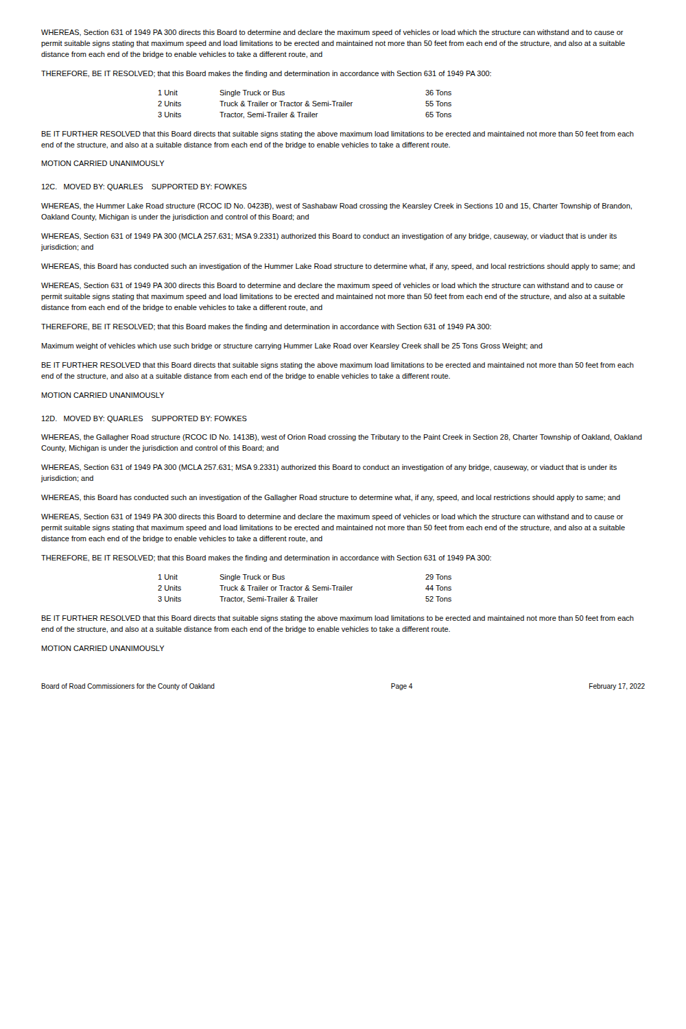WHEREAS, Section 631 of 1949 PA 300 directs this Board to determine and declare the maximum speed of vehicles or load which the structure can withstand and to cause or permit suitable signs stating that maximum speed and load limitations to be erected and maintained not more than 50 feet from each end of the structure, and also at a suitable distance from each end of the bridge to enable vehicles to take a different route, and
THEREFORE, BE IT RESOLVED; that this Board makes the finding and determination in accordance with Section 631 of 1949 PA 300:
| 1 Unit | Single Truck or Bus | 36 Tons |
| 2 Units | Truck & Trailer or Tractor & Semi-Trailer | 55 Tons |
| 3 Units | Tractor, Semi-Trailer & Trailer | 65 Tons |
BE IT FURTHER RESOLVED that this Board directs that suitable signs stating the above maximum load limitations to be erected and maintained not more than 50 feet from each end of the structure, and also at a suitable distance from each end of the bridge to enable vehicles to take a different route.
MOTION CARRIED UNANIMOUSLY
12C. MOVED BY: QUARLES SUPPORTED BY: FOWKES
WHEREAS, the Hummer Lake Road structure (RCOC ID No. 0423B), west of Sashabaw Road crossing the Kearsley Creek in Sections 10 and 15, Charter Township of Brandon, Oakland County, Michigan is under the jurisdiction and control of this Board; and
WHEREAS, Section 631 of 1949 PA 300 (MCLA 257.631; MSA 9.2331) authorized this Board to conduct an investigation of any bridge, causeway, or viaduct that is under its jurisdiction; and
WHEREAS, this Board has conducted such an investigation of the Hummer Lake Road structure to determine what, if any, speed, and local restrictions should apply to same; and
WHEREAS, Section 631 of 1949 PA 300 directs this Board to determine and declare the maximum speed of vehicles or load which the structure can withstand and to cause or permit suitable signs stating that maximum speed and load limitations to be erected and maintained not more than 50 feet from each end of the structure, and also at a suitable distance from each end of the bridge to enable vehicles to take a different route, and
THEREFORE, BE IT RESOLVED; that this Board makes the finding and determination in accordance with Section 631 of 1949 PA 300:
Maximum weight of vehicles which use such bridge or structure carrying Hummer Lake Road over Kearsley Creek shall be 25 Tons Gross Weight; and
BE IT FURTHER RESOLVED that this Board directs that suitable signs stating the above maximum load limitations to be erected and maintained not more than 50 feet from each end of the structure, and also at a suitable distance from each end of the bridge to enable vehicles to take a different route.
MOTION CARRIED UNANIMOUSLY
12D. MOVED BY: QUARLES SUPPORTED BY: FOWKES
WHEREAS, the Gallagher Road structure (RCOC ID No. 1413B), west of Orion Road crossing the Tributary to the Paint Creek in Section 28, Charter Township of Oakland, Oakland County, Michigan is under the jurisdiction and control of this Board; and
WHEREAS, Section 631 of 1949 PA 300 (MCLA 257.631; MSA 9.2331) authorized this Board to conduct an investigation of any bridge, causeway, or viaduct that is under its jurisdiction; and
WHEREAS, this Board has conducted such an investigation of the Gallagher Road structure to determine what, if any, speed, and local restrictions should apply to same; and
WHEREAS, Section 631 of 1949 PA 300 directs this Board to determine and declare the maximum speed of vehicles or load which the structure can withstand and to cause or permit suitable signs stating that maximum speed and load limitations to be erected and maintained not more than 50 feet from each end of the structure, and also at a suitable distance from each end of the bridge to enable vehicles to take a different route, and
THEREFORE, BE IT RESOLVED; that this Board makes the finding and determination in accordance with Section 631 of 1949 PA 300:
| 1 Unit | Single Truck or Bus | 29 Tons |
| 2 Units | Truck & Trailer or Tractor & Semi-Trailer | 44 Tons |
| 3 Units | Tractor, Semi-Trailer & Trailer | 52 Tons |
BE IT FURTHER RESOLVED that this Board directs that suitable signs stating the above maximum load limitations to be erected and maintained not more than 50 feet from each end of the structure, and also at a suitable distance from each end of the bridge to enable vehicles to take a different route.
MOTION CARRIED UNANIMOUSLY
Board of Road Commissioners for the County of Oakland Page 4 February 17, 2022